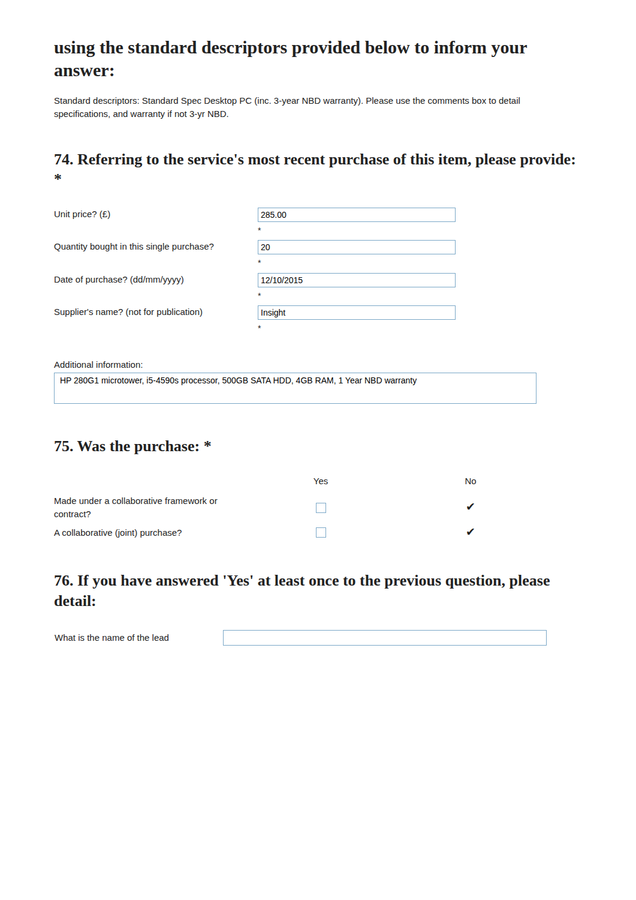using the standard descriptors provided below to inform your answer:
Standard descriptors: Standard Spec Desktop PC (inc. 3-year NBD warranty). Please use the comments box to detail specifications, and warranty if not 3-yr NBD.
74. Referring to the service's most recent purchase of this item, please provide: *
| Unit price? (£) | * |
| Quantity bought in this single purchase? | * |
| Date of purchase? (dd/mm/yyyy) | * |
| Supplier's name? (not for publication) | * |
Additional information:
HP 280G1 microtower, i5-4590s processor, 500GB SATA HDD, 4GB RAM, 1 Year NBD warranty
75. Was the purchase: *
| | Yes | No |
| --- | --- | --- |
| Made under a collaborative framework or contract? | | ✔ |
| A collaborative (joint) purchase? | | ✔ |
76. If you have answered 'Yes' at least once to the previous question, please detail:
| What is the name of the lead | |